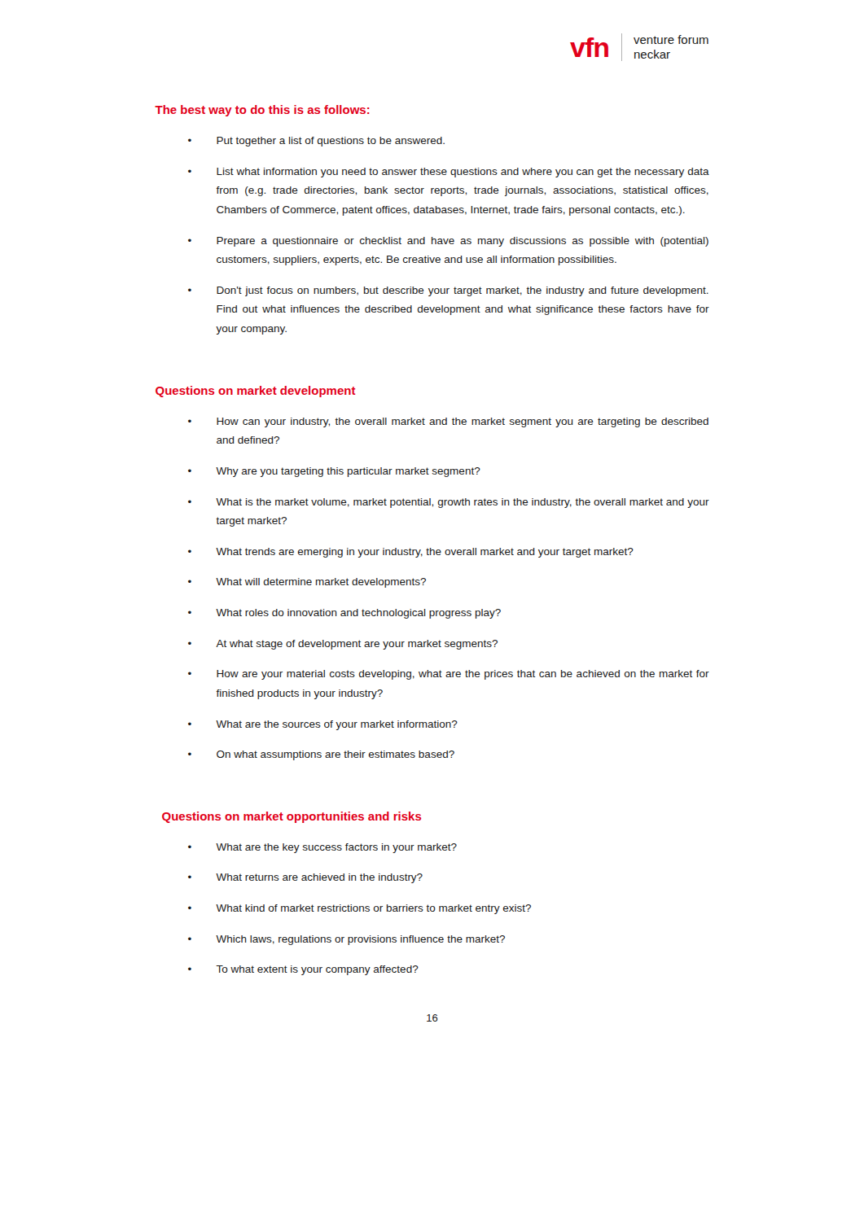vfn venture forum neckar
The best way to do this is as follows:
Put together a list of questions to be answered.
List what information you need to answer these questions and where you can get the necessary data from (e.g. trade directories, bank sector reports, trade journals, associations, statistical offices, Chambers of Commerce, patent offices, databases, Internet, trade fairs, personal contacts, etc.).
Prepare a questionnaire or checklist and have as many discussions as possible with (potential) customers, suppliers, experts, etc. Be creative and use all information possibilities.
Don't just focus on numbers, but describe your target market, the industry and future development. Find out what influences the described development and what significance these factors have for your company.
Questions on market development
How can your industry, the overall market and the market segment you are targeting be described and defined?
Why are you targeting this particular market segment?
What is the market volume, market potential, growth rates in the industry, the overall market and your target market?
What trends are emerging in your industry, the overall market and your target market?
What will determine market developments?
What roles do innovation and technological progress play?
At what stage of development are your market segments?
How are your material costs developing, what are the prices that can be achieved on the market for finished products in your industry?
What are the sources of your market information?
On what assumptions are their estimates based?
Questions on market opportunities and risks
What are the key success factors in your market?
What returns are achieved in the industry?
What kind of market restrictions or barriers to market entry exist?
Which laws, regulations or provisions influence the market?
To what extent is your company affected?
16